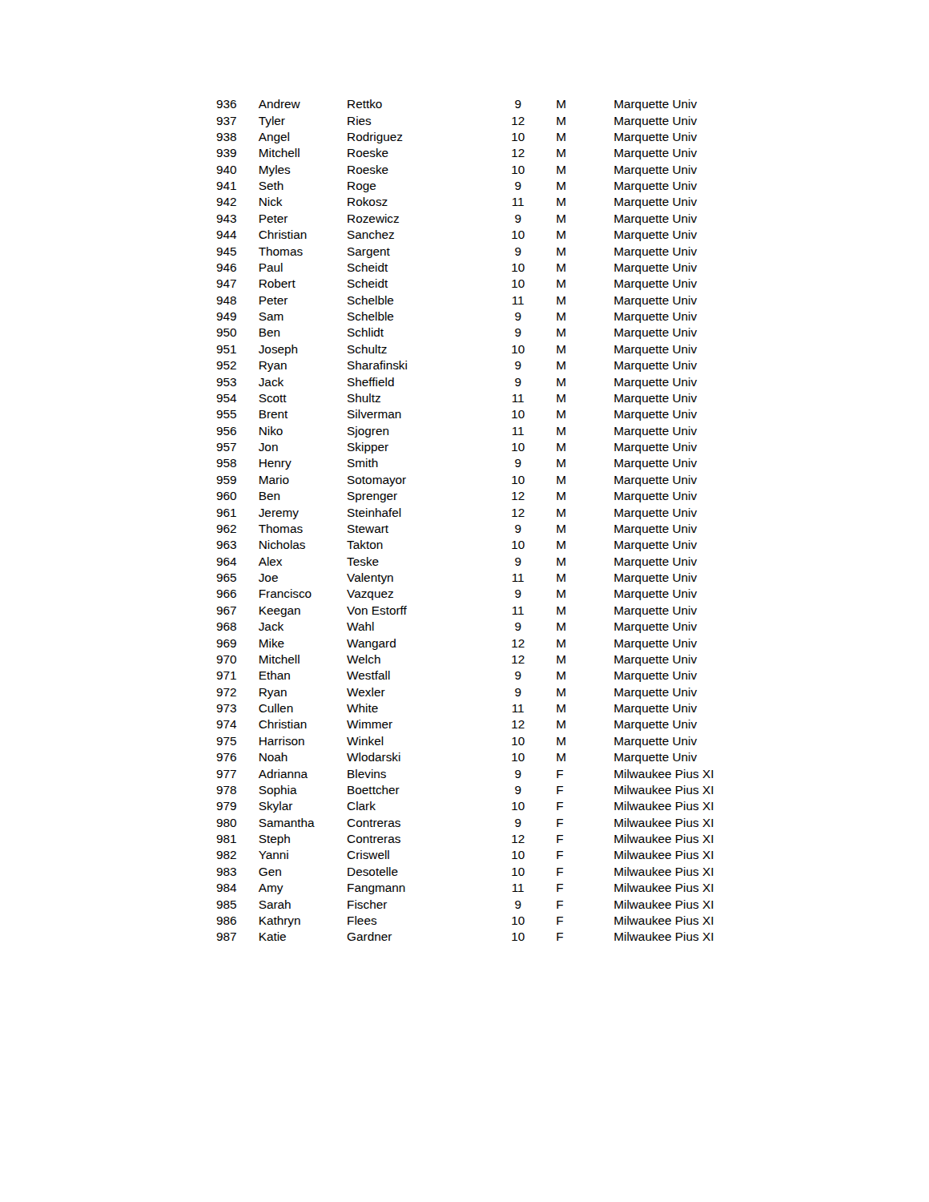| 936 | Andrew | Rettko | 9 | M | Marquette Univ |
| 937 | Tyler | Ries | 12 | M | Marquette Univ |
| 938 | Angel | Rodriguez | 10 | M | Marquette Univ |
| 939 | Mitchell | Roeske | 12 | M | Marquette Univ |
| 940 | Myles | Roeske | 10 | M | Marquette Univ |
| 941 | Seth | Roge | 9 | M | Marquette Univ |
| 942 | Nick | Rokosz | 11 | M | Marquette Univ |
| 943 | Peter | Rozewicz | 9 | M | Marquette Univ |
| 944 | Christian | Sanchez | 10 | M | Marquette Univ |
| 945 | Thomas | Sargent | 9 | M | Marquette Univ |
| 946 | Paul | Scheidt | 10 | M | Marquette Univ |
| 947 | Robert | Scheidt | 10 | M | Marquette Univ |
| 948 | Peter | Schelble | 11 | M | Marquette Univ |
| 949 | Sam | Schelble | 9 | M | Marquette Univ |
| 950 | Ben | Schlidt | 9 | M | Marquette Univ |
| 951 | Joseph | Schultz | 10 | M | Marquette Univ |
| 952 | Ryan | Sharafinski | 9 | M | Marquette Univ |
| 953 | Jack | Sheffield | 9 | M | Marquette Univ |
| 954 | Scott | Shultz | 11 | M | Marquette Univ |
| 955 | Brent | Silverman | 10 | M | Marquette Univ |
| 956 | Niko | Sjogren | 11 | M | Marquette Univ |
| 957 | Jon | Skipper | 10 | M | Marquette Univ |
| 958 | Henry | Smith | 9 | M | Marquette Univ |
| 959 | Mario | Sotomayor | 10 | M | Marquette Univ |
| 960 | Ben | Sprenger | 12 | M | Marquette Univ |
| 961 | Jeremy | Steinhafel | 12 | M | Marquette Univ |
| 962 | Thomas | Stewart | 9 | M | Marquette Univ |
| 963 | Nicholas | Takton | 10 | M | Marquette Univ |
| 964 | Alex | Teske | 9 | M | Marquette Univ |
| 965 | Joe | Valentyn | 11 | M | Marquette Univ |
| 966 | Francisco | Vazquez | 9 | M | Marquette Univ |
| 967 | Keegan | Von Estorff | 11 | M | Marquette Univ |
| 968 | Jack | Wahl | 9 | M | Marquette Univ |
| 969 | Mike | Wangard | 12 | M | Marquette Univ |
| 970 | Mitchell | Welch | 12 | M | Marquette Univ |
| 971 | Ethan | Westfall | 9 | M | Marquette Univ |
| 972 | Ryan | Wexler | 9 | M | Marquette Univ |
| 973 | Cullen | White | 11 | M | Marquette Univ |
| 974 | Christian | Wimmer | 12 | M | Marquette Univ |
| 975 | Harrison | Winkel | 10 | M | Marquette Univ |
| 976 | Noah | Wlodarski | 10 | M | Marquette Univ |
| 977 | Adrianna | Blevins | 9 | F | Milwaukee Pius XI |
| 978 | Sophia | Boettcher | 9 | F | Milwaukee Pius XI |
| 979 | Skylar | Clark | 10 | F | Milwaukee Pius XI |
| 980 | Samantha | Contreras | 9 | F | Milwaukee Pius XI |
| 981 | Steph | Contreras | 12 | F | Milwaukee Pius XI |
| 982 | Yanni | Criswell | 10 | F | Milwaukee Pius XI |
| 983 | Gen | Desotelle | 10 | F | Milwaukee Pius XI |
| 984 | Amy | Fangmann | 11 | F | Milwaukee Pius XI |
| 985 | Sarah | Fischer | 9 | F | Milwaukee Pius XI |
| 986 | Kathryn | Flees | 10 | F | Milwaukee Pius XI |
| 987 | Katie | Gardner | 10 | F | Milwaukee Pius XI |